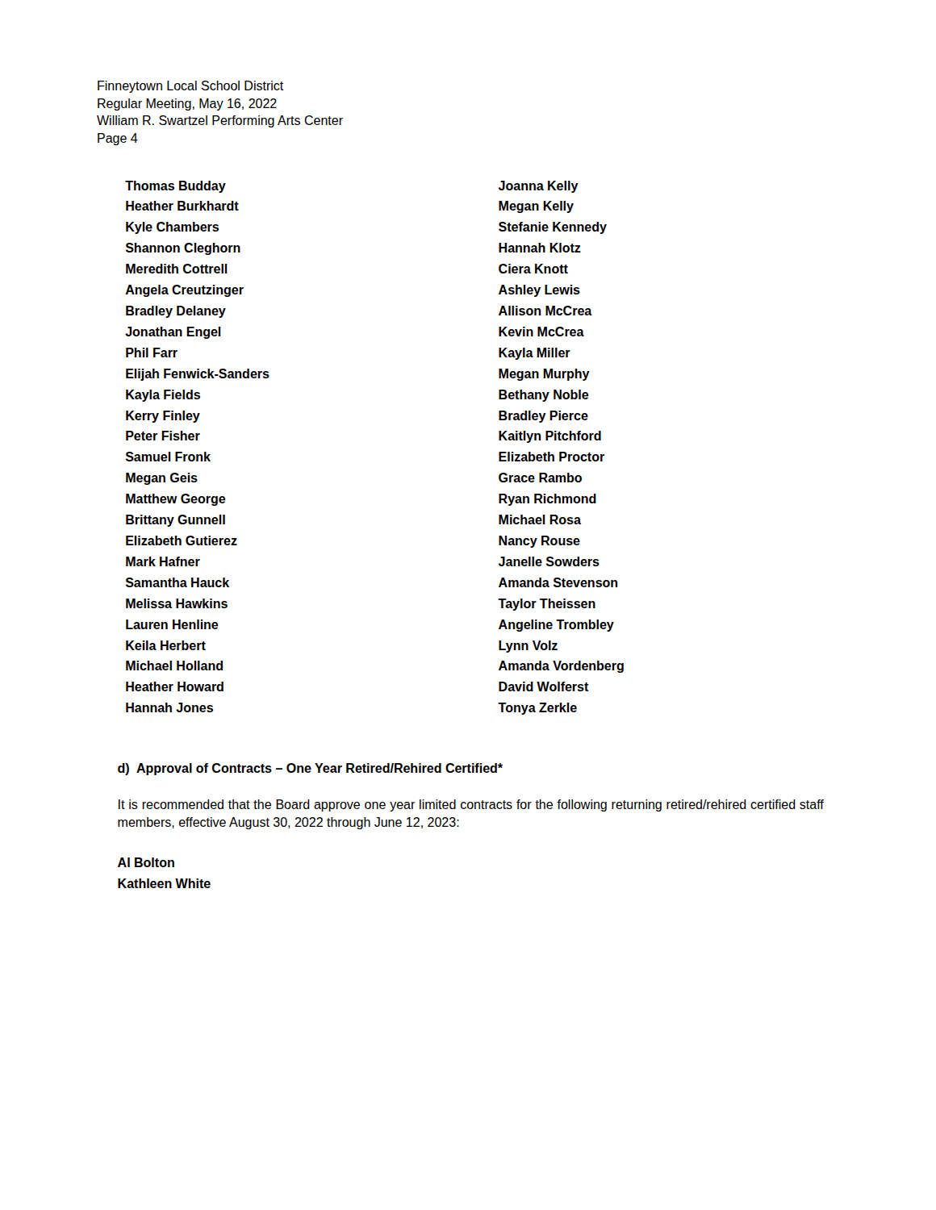Finneytown Local School District
Regular Meeting, May 16, 2022
William R. Swartzel Performing Arts Center
Page 4
Thomas Budday Joanna Kelly Heather Burkhardt Megan Kelly Kyle Chambers Stefanie Kennedy Shannon Cleghorn Hannah Klotz Meredith Cottrell Ciera Knott Angela Creutzinger Ashley Lewis Bradley Delaney Allison McCrea Jonathan Engel Kevin McCrea Phil Farr Kayla Miller Elijah Fenwick-Sanders Megan Murphy Kayla Fields Bethany Noble Kerry Finley Bradley Pierce Peter Fisher Kaitlyn Pitchford Samuel Fronk Elizabeth Proctor Megan Geis Grace Rambo Matthew George Ryan Richmond Brittany Gunnell Michael Rosa Elizabeth Gutierez Nancy Rouse Mark Hafner Janelle Sowders Samantha Hauck Amanda Stevenson Melissa Hawkins Taylor Theissen Lauren Henline Angeline Trombley Keila Herbert Lynn Volz Michael Holland Amanda Vordenberg Heather Howard David Wolferst Hannah Jones Tonya Zerkle
d) Approval of Contracts – One Year Retired/Rehired Certified*
It is recommended that the Board approve one year limited contracts for the following returning retired/rehired certified staff members, effective August 30, 2022 through June 12, 2023:
Al Bolton Kathleen White